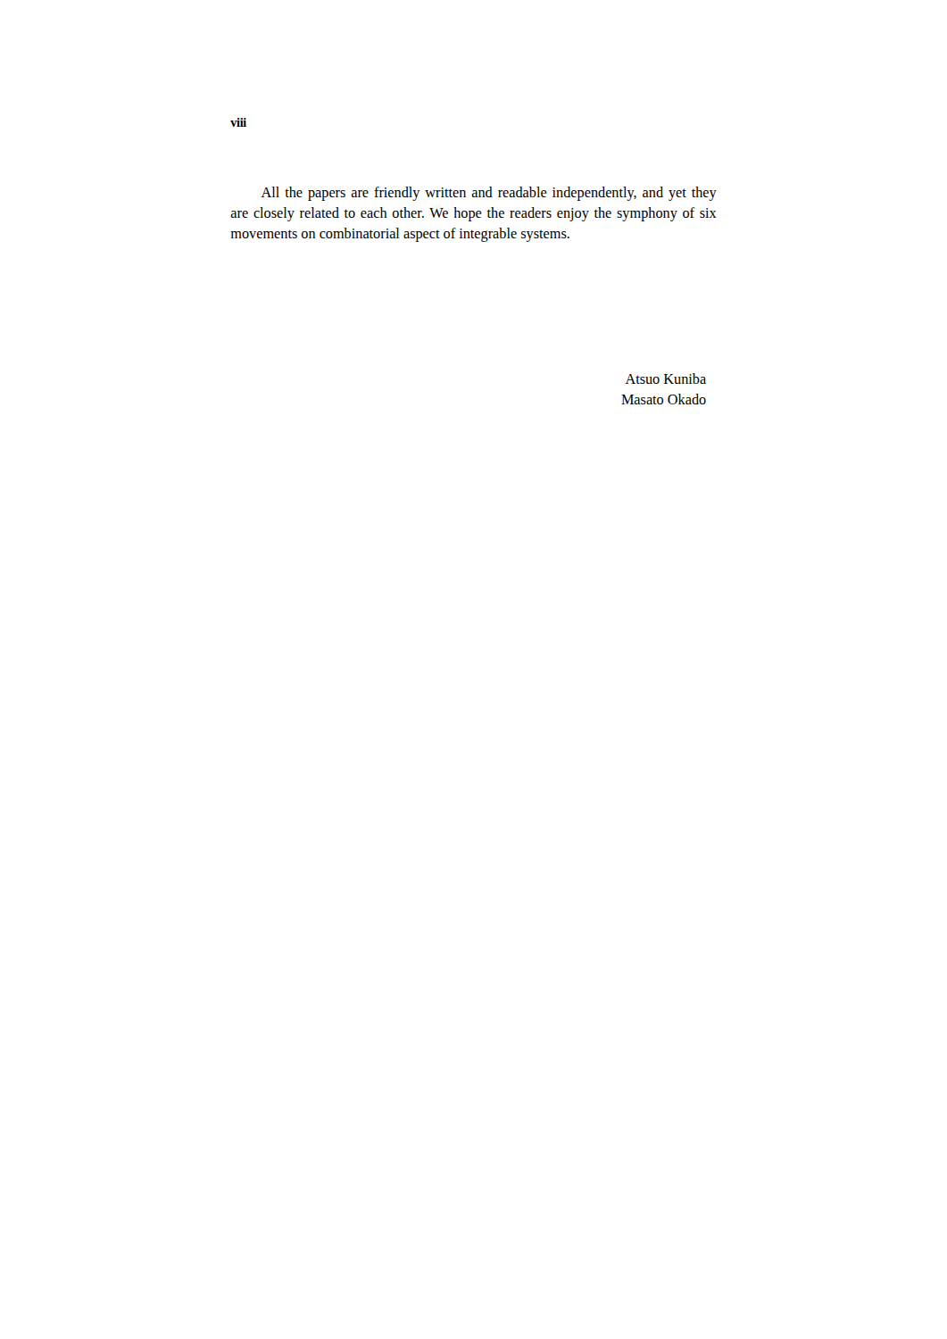viii
All the papers are friendly written and readable independently, and yet they are closely related to each other. We hope the readers enjoy the symphony of six movements on combinatorial aspect of integrable systems.
Atsuo Kuniba Masato Okado